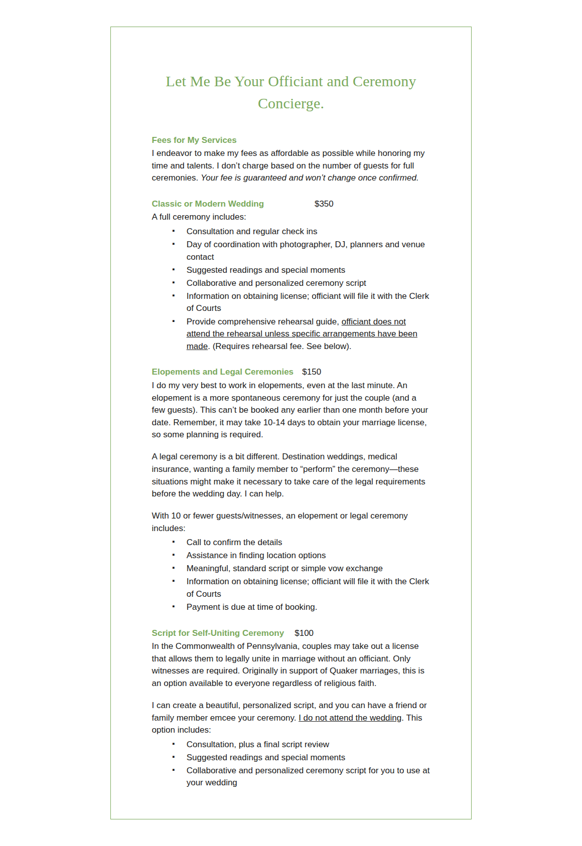Let Me Be Your Officiant and Ceremony Concierge.
Fees for My Services
I endeavor to make my fees as affordable as possible while honoring my time and talents. I don’t charge based on the number of guests for full ceremonies. Your fee is guaranteed and won’t change once confirmed.
Classic or Modern Wedding
$350
A full ceremony includes:
Consultation and regular check ins
Day of coordination with photographer, DJ, planners and venue contact
Suggested readings and special moments
Collaborative and personalized ceremony script
Information on obtaining license; officiant will file it with the Clerk of Courts
Provide comprehensive rehearsal guide, officiant does not attend the rehearsal unless specific arrangements have been made. (Requires rehearsal fee. See below).
Elopements and Legal Ceremonies
$150
I do my very best to work in elopements, even at the last minute. An elopement is a more spontaneous ceremony for just the couple (and a few guests). This can’t be booked any earlier than one month before your date. Remember, it may take 10-14 days to obtain your marriage license, so some planning is required.
A legal ceremony is a bit different. Destination weddings, medical insurance, wanting a family member to “perform” the ceremony—these situations might make it necessary to take care of the legal requirements before the wedding day. I can help.
With 10 or fewer guests/witnesses, an elopement or legal ceremony includes:
Call to confirm the details
Assistance in finding location options
Meaningful, standard script or simple vow exchange
Information on obtaining license; officiant will file it with the Clerk of Courts
Payment is due at time of booking.
Script for Self-Uniting Ceremony
$100
In the Commonwealth of Pennsylvania, couples may take out a license that allows them to legally unite in marriage without an officiant. Only witnesses are required. Originally in support of Quaker marriages, this is an option available to everyone regardless of religious faith.
I can create a beautiful, personalized script, and you can have a friend or family member emcee your ceremony. I do not attend the wedding. This option includes:
Consultation, plus a final script review
Suggested readings and special moments
Collaborative and personalized ceremony script for you to use at your wedding